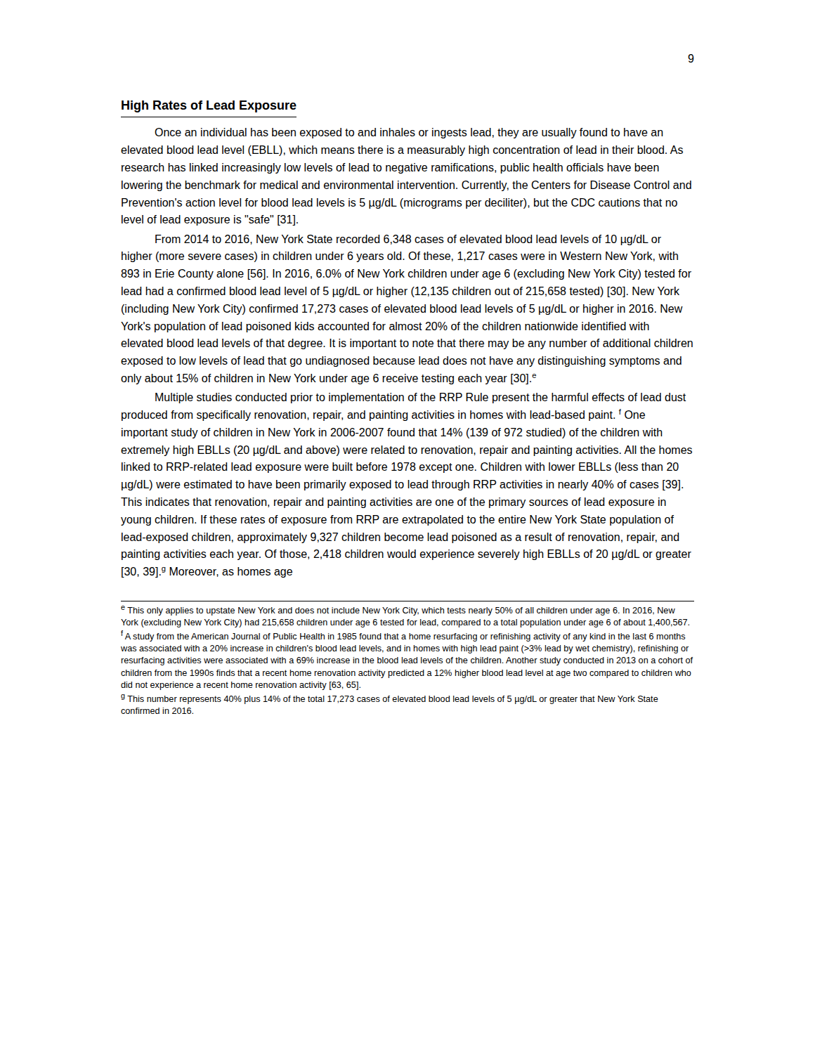9
High Rates of Lead Exposure
Once an individual has been exposed to and inhales or ingests lead, they are usually found to have an elevated blood lead level (EBLL), which means there is a measurably high concentration of lead in their blood. As research has linked increasingly low levels of lead to negative ramifications, public health officials have been lowering the benchmark for medical and environmental intervention. Currently, the Centers for Disease Control and Prevention's action level for blood lead levels is 5 µg/dL (micrograms per deciliter), but the CDC cautions that no level of lead exposure is "safe" [31].
From 2014 to 2016, New York State recorded 6,348 cases of elevated blood lead levels of 10 µg/dL or higher (more severe cases) in children under 6 years old. Of these, 1,217 cases were in Western New York, with 893 in Erie County alone [56]. In 2016, 6.0% of New York children under age 6 (excluding New York City) tested for lead had a confirmed blood lead level of 5 µg/dL or higher (12,135 children out of 215,658 tested) [30]. New York (including New York City) confirmed 17,273 cases of elevated blood lead levels of 5 µg/dL or higher in 2016. New York's population of lead poisoned kids accounted for almost 20% of the children nationwide identified with elevated blood lead levels of that degree. It is important to note that there may be any number of additional children exposed to low levels of lead that go undiagnosed because lead does not have any distinguishing symptoms and only about 15% of children in New York under age 6 receive testing each year [30].e
Multiple studies conducted prior to implementation of the RRP Rule present the harmful effects of lead dust produced from specifically renovation, repair, and painting activities in homes with lead-based paint. f One important study of children in New York in 2006-2007 found that 14% (139 of 972 studied) of the children with extremely high EBLLs (20 µg/dL and above) were related to renovation, repair and painting activities. All the homes linked to RRP-related lead exposure were built before 1978 except one. Children with lower EBLLs (less than 20 µg/dL) were estimated to have been primarily exposed to lead through RRP activities in nearly 40% of cases [39]. This indicates that renovation, repair and painting activities are one of the primary sources of lead exposure in young children. If these rates of exposure from RRP are extrapolated to the entire New York State population of lead-exposed children, approximately 9,327 children become lead poisoned as a result of renovation, repair, and painting activities each year. Of those, 2,418 children would experience severely high EBLLs of 20 µg/dL or greater [30, 39].g Moreover, as homes age
e This only applies to upstate New York and does not include New York City, which tests nearly 50% of all children under age 6. In 2016, New York (excluding New York City) had 215,658 children under age 6 tested for lead, compared to a total population under age 6 of about 1,400,567.
f A study from the American Journal of Public Health in 1985 found that a home resurfacing or refinishing activity of any kind in the last 6 months was associated with a 20% increase in children's blood lead levels, and in homes with high lead paint (>3% lead by wet chemistry), refinishing or resurfacing activities were associated with a 69% increase in the blood lead levels of the children. Another study conducted in 2013 on a cohort of children from the 1990s finds that a recent home renovation activity predicted a 12% higher blood lead level at age two compared to children who did not experience a recent home renovation activity [63, 65].
g This number represents 40% plus 14% of the total 17,273 cases of elevated blood lead levels of 5 µg/dL or greater that New York State confirmed in 2016.